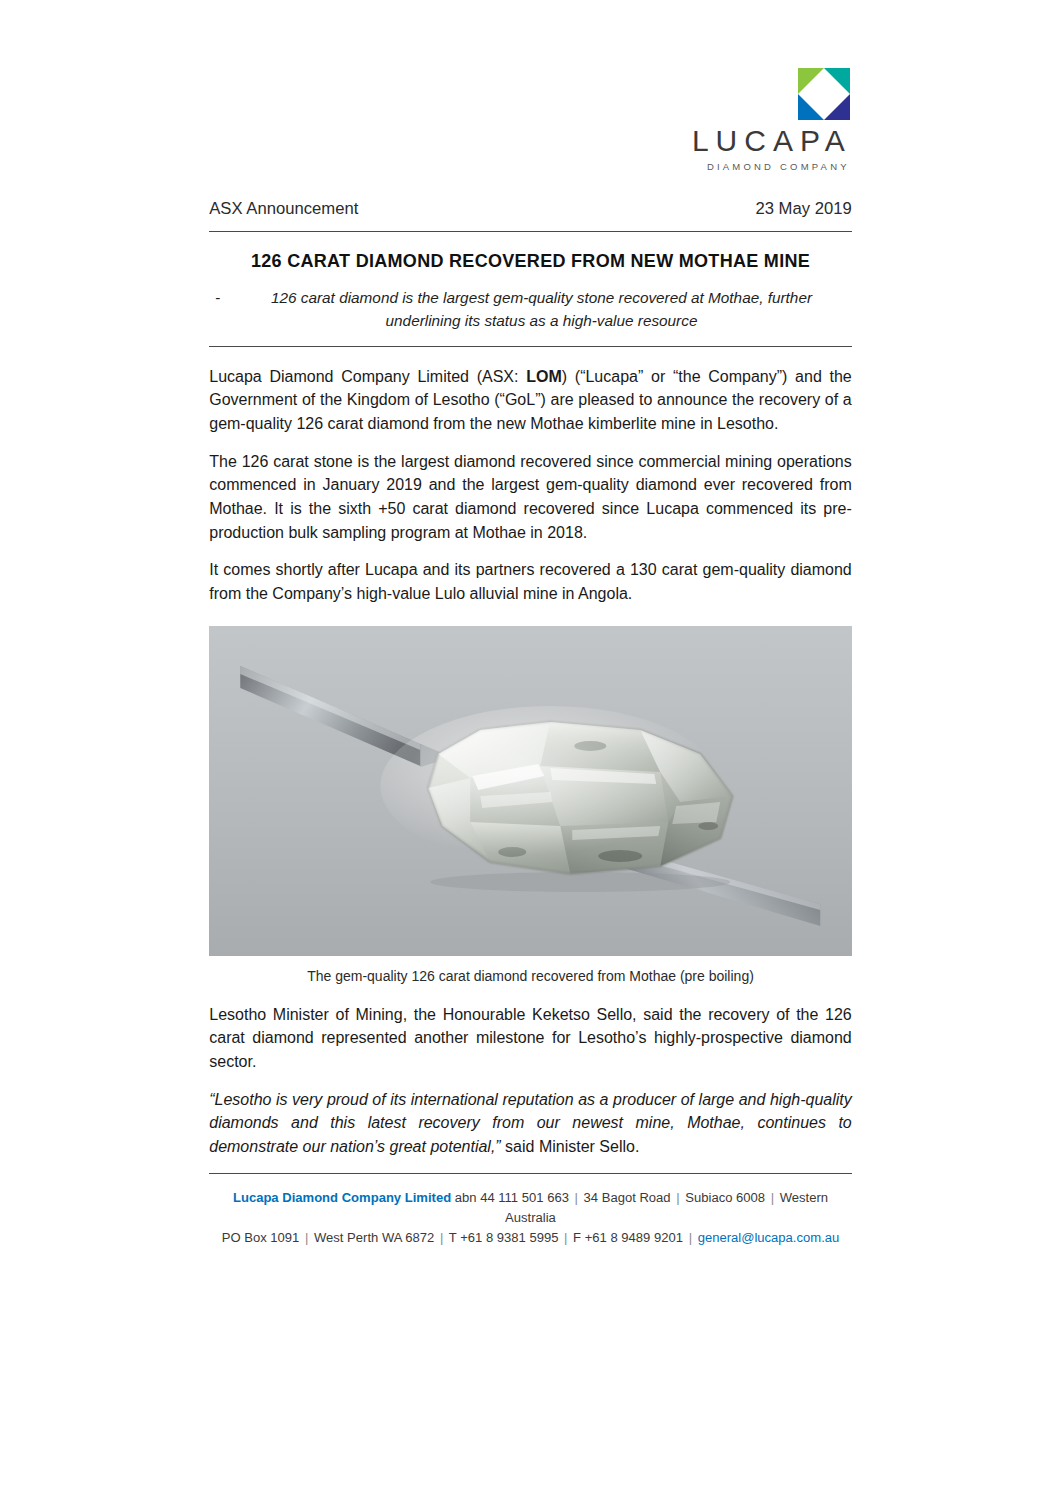LUCAPA
DIAMOND COMPANY
ASX Announcement 23 May 2019
126 CARAT DIAMOND RECOVERED FROM NEW MOTHAE MINE
- 126 carat diamond is the largest gem-quality stone recovered at Mothae, further underlining its status as a high-value resource
Lucapa Diamond Company Limited (ASX: LOM) (“Lucapa” or “the Company”) and the Government of the Kingdom of Lesotho (“GoL”) are pleased to announce the recovery of a gem-quality 126 carat diamond from the new Mothae kimberlite mine in Lesotho.
The 126 carat stone is the largest diamond recovered since commercial mining operations commenced in January 2019 and the largest gem-quality diamond ever recovered from Mothae. It is the sixth +50 carat diamond recovered since Lucapa commenced its pre-production bulk sampling program at Mothae in 2018.
It comes shortly after Lucapa and its partners recovered a 130 carat gem-quality diamond from the Company’s high-value Lulo alluvial mine in Angola.
The gem-quality 126 carat diamond recovered from Mothae (pre boiling)
Lesotho Minister of Mining, the Honourable Keketso Sello, said the recovery of the 126 carat diamond represented another milestone for Lesotho’s highly-prospective diamond sector.
“Lesotho is very proud of its international reputation as a producer of large and high-quality diamonds and this latest recovery from our newest mine, Mothae, continues to demonstrate our nation’s great potential,” said Minister Sello.
Lucapa Diamond Company Limited abn 44 111 501 663 | 34 Bagot Road | Subiaco 6008 | Western Australia
PO Box 1091 | West Perth WA 6872 | T +61 8 9381 5995 | F +61 8 9489 9201 | general@lucapa.com.au